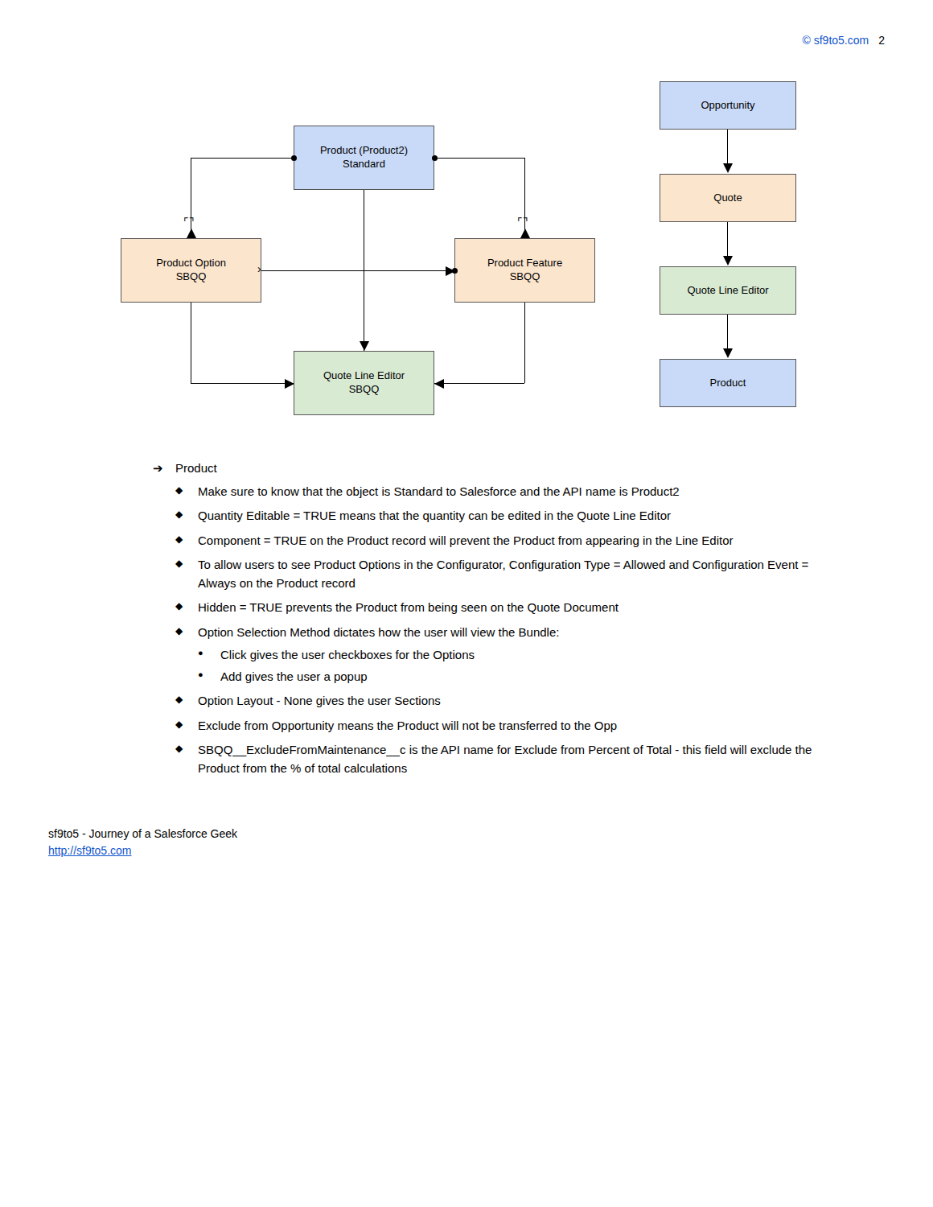© sf9to5.com 2
Product (Product2)
Standard
Product Option
SBQQ
Product Feature
SBQQ
Quote Line Editor
SBQQ
⌜⌝
⌜⌝
›
Opportunity
Quote
Quote Line Editor
Product
Product
Make sure to know that the object is Standard to Salesforce and the API name is Product2
Quantity Editable = TRUE means that the quantity can be edited in the Quote Line Editor
Component = TRUE on the Product record will prevent the Product from appearing in the Line Editor
To allow users to see Product Options in the Configurator, Configuration Type = Allowed and Configuration Event = Always on the Product record
Hidden = TRUE prevents the Product from being seen on the Quote Document
Option Selection Method dictates how the user will view the Bundle:
Click gives the user checkboxes for the Options
Add gives the user a popup
Option Layout - None gives the user Sections
Exclude from Opportunity means the Product will not be transferred to the Opp
SBQQ__ExcludeFromMaintenance__c is the API name for Exclude from Percent of Total - this field will exclude the Product from the % of total calculations
sf9to5 - Journey of a Salesforce Geek
http://sf9to5.com